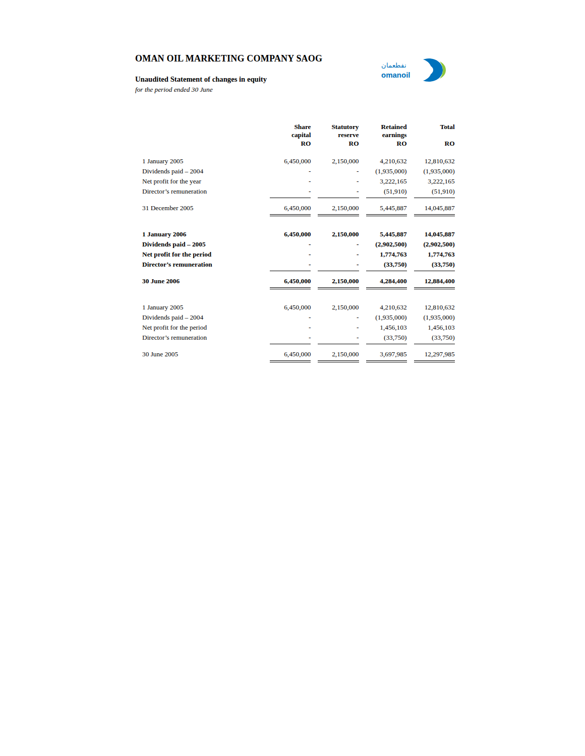OMAN OIL MARKETING COMPANY SAOG
Unaudited Statement of changes in equity
for the period ended 30 June
نفطعمان omanoil
| | Share capital | Statutory reserve | Retained earnings | Total |
| --- | --- | --- | --- | --- |
| | RO | RO | RO | RO |
| 1 January 2005 | 6,450,000 | 2,150,000 | 4,210,632 | 12,810,632 |
| Dividends paid – 2004 | - | - | (1,935,000) | (1,935,000) |
| Net profit for the year | - | - | 3,222,165 | 3,222,165 |
| Director’s remuneration | - | - | (51,910) | (51,910) |
| 31 December 2005 | 6,450,000 | 2,150,000 | 5,445,887 | 14,045,887 |
| 1 January 2006 | 6,450,000 | 2,150,000 | 5,445,887 | 14,045,887 |
| Dividends paid – 2005 | - | - | (2,902,500) | (2,902,500) |
| Net profit for the period | - | - | 1,774,763 | 1,774,763 |
| Director’s remuneration | - | - | (33,750) | (33,750) |
| 30 June 2006 | 6,450,000 | 2,150,000 | 4,284,400 | 12,884,400 |
| 1 January 2005 | 6,450,000 | 2,150,000 | 4,210,632 | 12,810,632 |
| Dividends paid – 2004 | - | - | (1,935,000) | (1,935,000) |
| Net profit for the period | - | - | 1,456,103 | 1,456,103 |
| Director’s remuneration | - | - | (33,750) | (33,750) |
| 30 June 2005 | 6,450,000 | 2,150,000 | 3,697,985 | 12,297,985 |